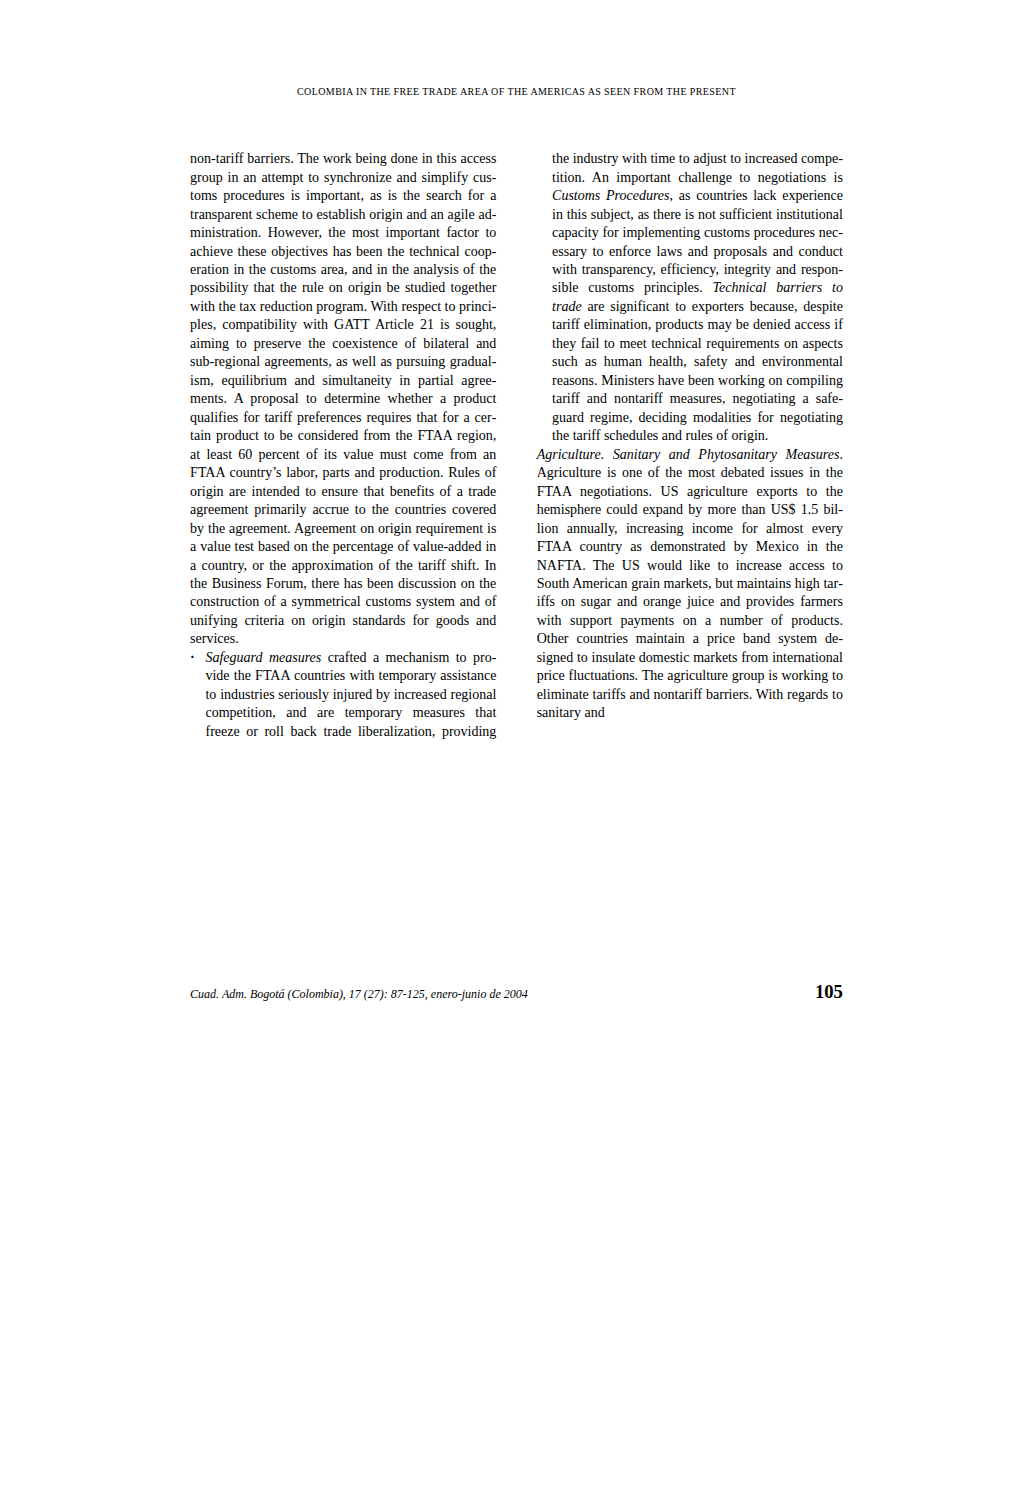Colombia in the Free Trade Area of the Americas as Seen from the Present
non-tariff barriers. The work being done in this access group in an attempt to synchronize and simplify customs procedures is important, as is the search for a transparent scheme to establish origin and an agile administration. However, the most important factor to achieve these objectives has been the technical cooperation in the customs area, and in the analysis of the possibility that the rule on origin be studied together with the tax reduction program. With respect to principles, compatibility with GATT Article 21 is sought, aiming to preserve the coexistence of bilateral and sub-regional agreements, as well as pursuing gradualism, equilibrium and simultaneity in partial agreements. A proposal to determine whether a product qualifies for tariff preferences requires that for a certain product to be considered from the FTAA region, at least 60 percent of its value must come from an FTAA country’s labor, parts and production. Rules of origin are intended to ensure that benefits of a trade agreement primarily accrue to the countries covered by the agreement. Agreement on origin requirement is a value test based on the percentage of value-added in a country, or the approximation of the tariff shift. In the Business Forum, there has been discussion on the construction of a symmetrical customs system and of unifying criteria on origin standards for goods and services.
Safeguard measures crafted a mechanism to provide the FTAA countries with temporary assistance to industries seriously injured by increased regional competition, and are temporary measures that freeze or roll back trade liberalization, providing the industry with time to adjust to increased competition. An important challenge to negotiations is Customs Procedures, as countries lack experience in this subject, as there is not sufficient institutional capacity for implementing customs procedures necessary to enforce laws and proposals and conduct with transparency, efficiency, integrity and responsible customs principles. Technical barriers to trade are significant to exporters because, despite tariff elimination, products may be denied access if they fail to meet technical requirements on aspects such as human health, safety and environmental reasons. Ministers have been working on compiling tariff and nontariff measures, negotiating a safeguard regime, deciding modalities for negotiating the tariff schedules and rules of origin.
Agriculture. Sanitary and Phytosanitary Measures. Agriculture is one of the most debated issues in the FTAA negotiations. US agriculture exports to the hemisphere could expand by more than US$ 1.5 billion annually, increasing income for almost every FTAA country as demonstrated by Mexico in the NAFTA. The US would like to increase access to South American grain markets, but maintains high tariffs on sugar and orange juice and provides farmers with support payments on a number of products. Other countries maintain a price band system designed to insulate domestic markets from international price fluctuations. The agriculture group is working to eliminate tariffs and nontariff barriers. With regards to sanitary and
Cuad. Adm. Bogotá (Colombia), 17 (27): 87-125, enero-junio de 2004 105